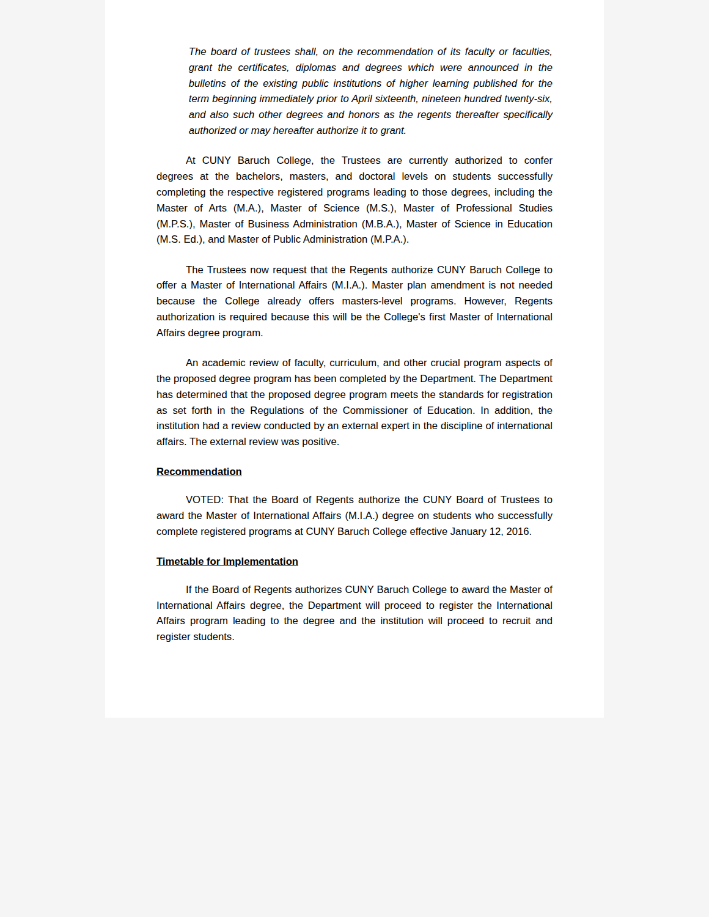The board of trustees shall, on the recommendation of its faculty or faculties, grant the certificates, diplomas and degrees which were announced in the bulletins of the existing public institutions of higher learning published for the term beginning immediately prior to April sixteenth, nineteen hundred twenty-six, and also such other degrees and honors as the regents thereafter specifically authorized or may hereafter authorize it to grant.
At CUNY Baruch College, the Trustees are currently authorized to confer degrees at the bachelors, masters, and doctoral levels on students successfully completing the respective registered programs leading to those degrees, including the Master of Arts (M.A.), Master of Science (M.S.), Master of Professional Studies (M.P.S.), Master of Business Administration (M.B.A.), Master of Science in Education (M.S. Ed.), and Master of Public Administration (M.P.A.).
The Trustees now request that the Regents authorize CUNY Baruch College to offer a Master of International Affairs (M.I.A.). Master plan amendment is not needed because the College already offers masters-level programs. However, Regents authorization is required because this will be the College's first Master of International Affairs degree program.
An academic review of faculty, curriculum, and other crucial program aspects of the proposed degree program has been completed by the Department. The Department has determined that the proposed degree program meets the standards for registration as set forth in the Regulations of the Commissioner of Education. In addition, the institution had a review conducted by an external expert in the discipline of international affairs. The external review was positive.
Recommendation
VOTED: That the Board of Regents authorize the CUNY Board of Trustees to award the Master of International Affairs (M.I.A.) degree on students who successfully complete registered programs at CUNY Baruch College effective January 12, 2016.
Timetable for Implementation
If the Board of Regents authorizes CUNY Baruch College to award the Master of International Affairs degree, the Department will proceed to register the International Affairs program leading to the degree and the institution will proceed to recruit and register students.